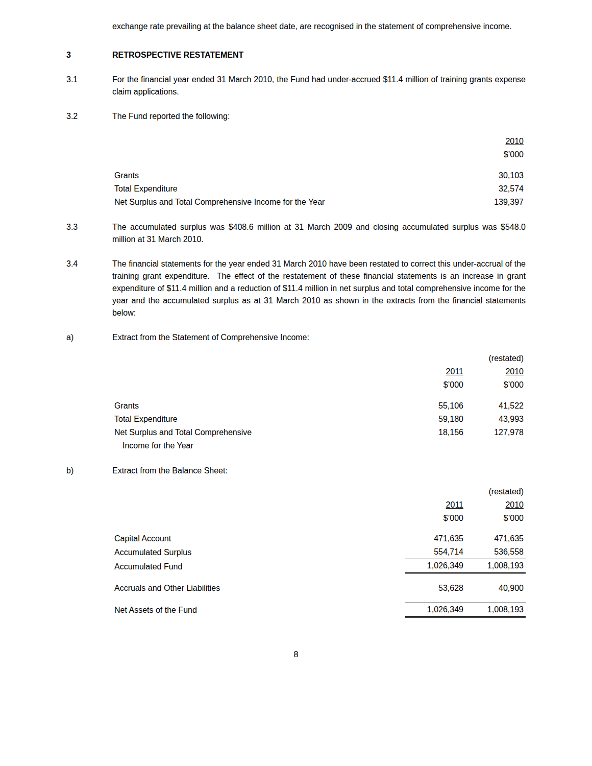exchange rate prevailing at the balance sheet date, are recognised in the statement of comprehensive income.
3 RETROSPECTIVE RESTATEMENT
3.1 For the financial year ended 31 March 2010, the Fund had under-accrued $11.4 million of training grants expense claim applications.
3.2 The Fund reported the following:
| | 2010 |
| | $’000 |
| Grants | 30,103 |
| Total Expenditure | 32,574 |
| Net Surplus and Total Comprehensive Income for the Year | 139,397 |
3.3 The accumulated surplus was $408.6 million at 31 March 2009 and closing accumulated surplus was $548.0 million at 31 March 2010.
3.4 The financial statements for the year ended 31 March 2010 have been restated to correct this under-accrual of the training grant expenditure. The effect of the restatement of these financial statements is an increase in grant expenditure of $11.4 million and a reduction of $11.4 million in net surplus and total comprehensive income for the year and the accumulated surplus as at 31 March 2010 as shown in the extracts from the financial statements below:
a) Extract from the Statement of Comprehensive Income:
| | | (restated) |
| | 2011 | 2010 |
| | $’000 | $’000 |
| Grants | 55,106 | 41,522 |
| Total Expenditure | 59,180 | 43,993 |
| Net Surplus and Total Comprehensive | 18,156 | 127,978 |
| Income for the Year | | |
b) Extract from the Balance Sheet:
| | | (restated) |
| | 2011 | 2010 |
| | $’000 | $’000 |
| Capital Account | 471,635 | 471,635 |
| Accumulated Surplus | 554,714 | 536,558 |
| Accumulated Fund | 1,026,349 | 1,008,193 |
| Accruals and Other Liabilities | 53,628 | 40,900 |
| Net Assets of the Fund | 1,026,349 | 1,008,193 |
8